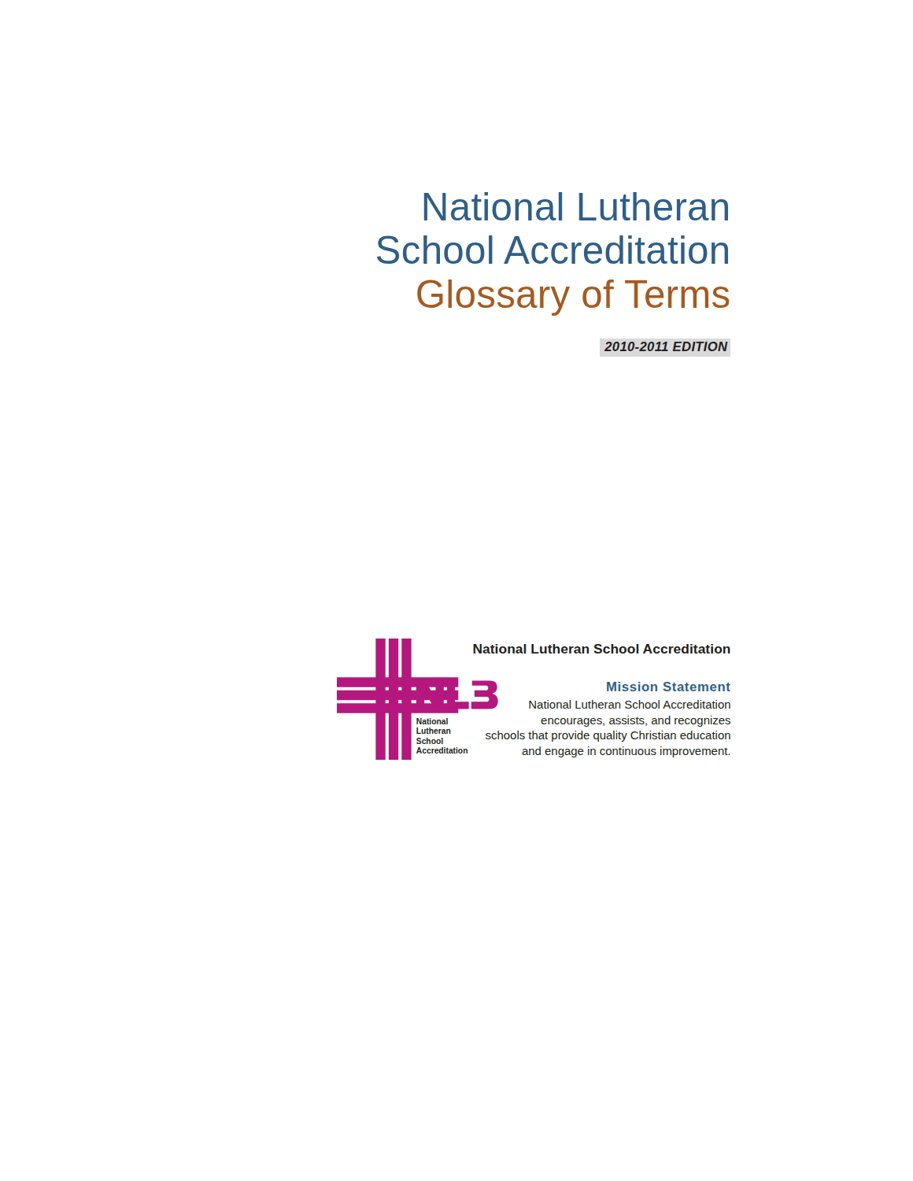National Lutheran
School Accreditation
Glossary of Terms
2010-2011 EDITION
National Lutheran School Accreditation
National Lutheran School Accreditation
Mission Statement
National Lutheran School Accreditation
encourages, assists, and recognizes
schools that provide quality Christian education
and engage in continuous improvement.